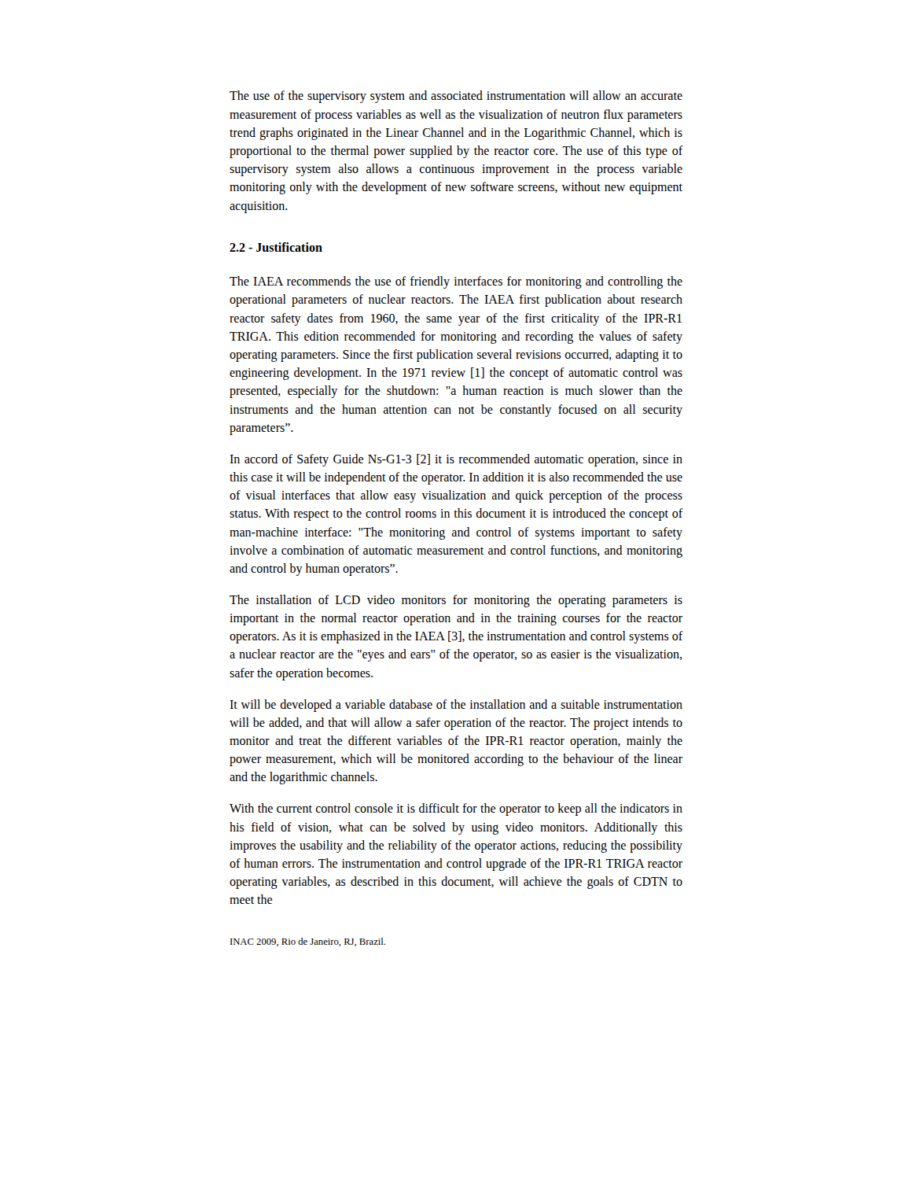The use of the supervisory system and associated instrumentation will allow an accurate measurement of process variables as well as the visualization of neutron flux parameters trend graphs originated in the Linear Channel and in the Logarithmic Channel, which is proportional to the thermal power supplied by the reactor core. The use of this type of supervisory system also allows a continuous improvement in the process variable monitoring only with the development of new software screens, without new equipment acquisition.
2.2 - Justification
The IAEA recommends the use of friendly interfaces for monitoring and controlling the operational parameters of nuclear reactors. The IAEA first publication about research reactor safety dates from 1960, the same year of the first criticality of the IPR-R1 TRIGA. This edition recommended for monitoring and recording the values of safety operating parameters. Since the first publication several revisions occurred, adapting it to engineering development. In the 1971 review [1] the concept of automatic control was presented, especially for the shutdown: "a human reaction is much slower than the instruments and the human attention can not be constantly focused on all security parameters”.
In accord of Safety Guide Ns-G1-3 [2] it is recommended automatic operation, since in this case it will be independent of the operator. In addition it is also recommended the use of visual interfaces that allow easy visualization and quick perception of the process status. With respect to the control rooms in this document it is introduced the concept of man-machine interface: "The monitoring and control of systems important to safety involve a combination of automatic measurement and control functions, and monitoring and control by human operators”.
The installation of LCD video monitors for monitoring the operating parameters is important in the normal reactor operation and in the training courses for the reactor operators. As it is emphasized in the IAEA [3], the instrumentation and control systems of a nuclear reactor are the "eyes and ears" of the operator, so as easier is the visualization, safer the operation becomes.
It will be developed a variable database of the installation and a suitable instrumentation will be added, and that will allow a safer operation of the reactor. The project intends to monitor and treat the different variables of the IPR-R1 reactor operation, mainly the power measurement, which will be monitored according to the behaviour of the linear and the logarithmic channels.
With the current control console it is difficult for the operator to keep all the indicators in his field of vision, what can be solved by using video monitors. Additionally this improves the usability and the reliability of the operator actions, reducing the possibility of human errors. The instrumentation and control upgrade of the IPR-R1 TRIGA reactor operating variables, as described in this document, will achieve the goals of CDTN to meet the
INAC 2009, Rio de Janeiro, RJ, Brazil.